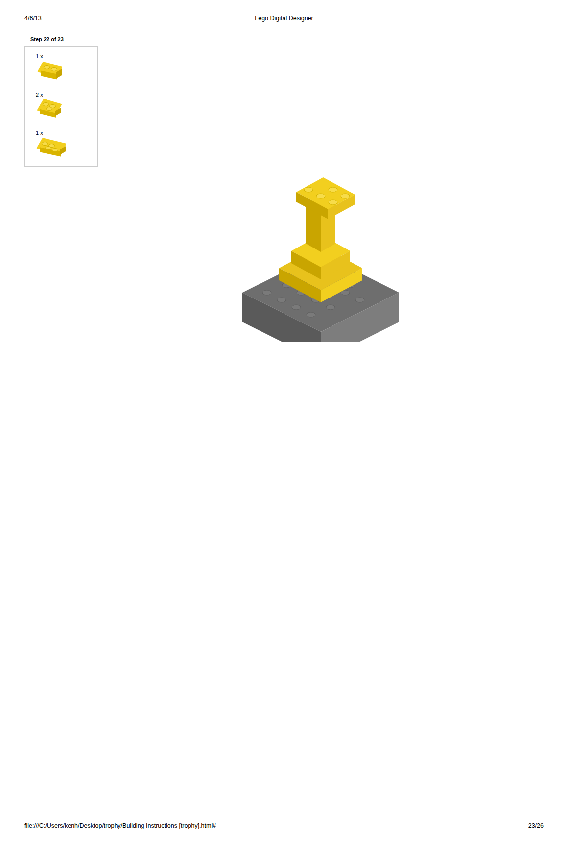4/6/13 Lego Digital Designer
Step 22 of 23
1 x
2 x
1 x
file:///C:/Users/kenh/Desktop/trophy/Building Instructions [trophy].html# 23/26